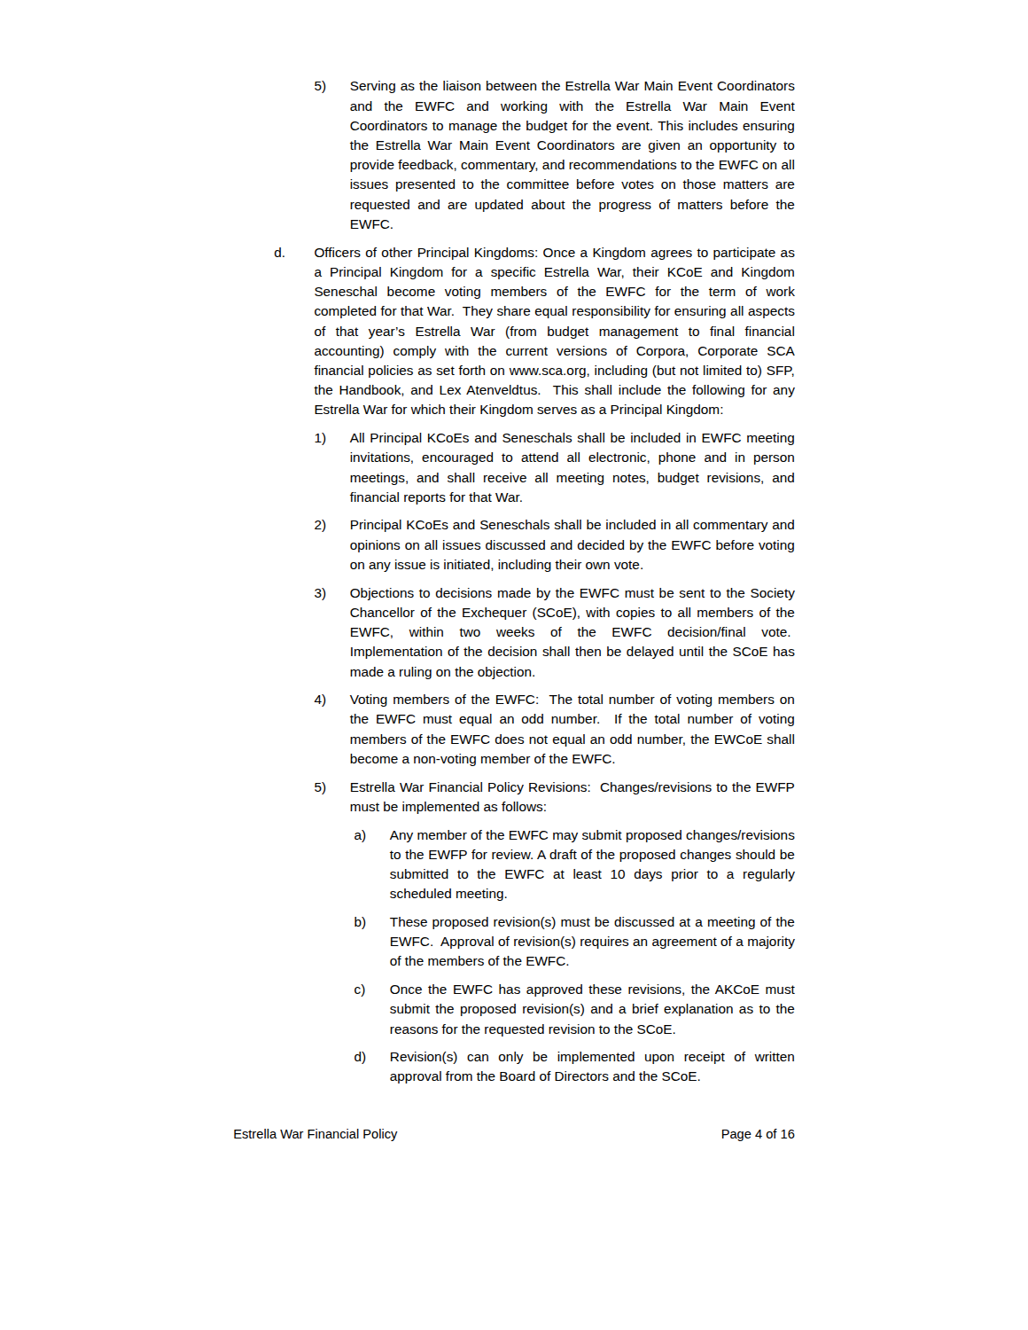5)
Serving as the liaison between the Estrella War Main Event Coordinators and the EWFC and working with the Estrella War Main Event Coordinators to manage the budget for the event. This includes ensuring the Estrella War Main Event Coordinators are given an opportunity to provide feedback, commentary, and recommendations to the EWFC on all issues presented to the committee before votes on those matters are requested and are updated about the progress of matters before the EWFC.
d.
Officers of other Principal Kingdoms: Once a Kingdom agrees to participate as a Principal Kingdom for a specific Estrella War, their KCoE and Kingdom Seneschal become voting members of the EWFC for the term of work completed for that War. They share equal responsibility for ensuring all aspects of that year’s Estrella War (from budget management to final financial accounting) comply with the current versions of Corpora, Corporate SCA financial policies as set forth on www.sca.org, including (but not limited to) SFP, the Handbook, and Lex Atenveldtus. This shall include the following for any Estrella War for which their Kingdom serves as a Principal Kingdom:
1)
All Principal KCoEs and Seneschals shall be included in EWFC meeting invitations, encouraged to attend all electronic, phone and in person meetings, and shall receive all meeting notes, budget revisions, and financial reports for that War.
2)
Principal KCoEs and Seneschals shall be included in all commentary and opinions on all issues discussed and decided by the EWFC before voting on any issue is initiated, including their own vote.
3)
Objections to decisions made by the EWFC must be sent to the Society Chancellor of the Exchequer (SCoE), with copies to all members of the EWFC, within two weeks of the EWFC decision/final vote. Implementation of the decision shall then be delayed until the SCoE has made a ruling on the objection.
4)
Voting members of the EWFC: The total number of voting members on the EWFC must equal an odd number. If the total number of voting members of the EWFC does not equal an odd number, the EWCoE shall become a non-voting member of the EWFC.
5)
Estrella War Financial Policy Revisions: Changes/revisions to the EWFP must be implemented as follows:
a)
Any member of the EWFC may submit proposed changes/revisions to the EWFP for review. A draft of the proposed changes should be submitted to the EWFC at least 10 days prior to a regularly scheduled meeting.
b)
These proposed revision(s) must be discussed at a meeting of the EWFC. Approval of revision(s) requires an agreement of a majority of the members of the EWFC.
c)
Once the EWFC has approved these revisions, the AKCoE must submit the proposed revision(s) and a brief explanation as to the reasons for the requested revision to the SCoE.
d)
Revision(s) can only be implemented upon receipt of written approval from the Board of Directors and the SCoE.
Estrella War Financial Policy
Page 4 of 16